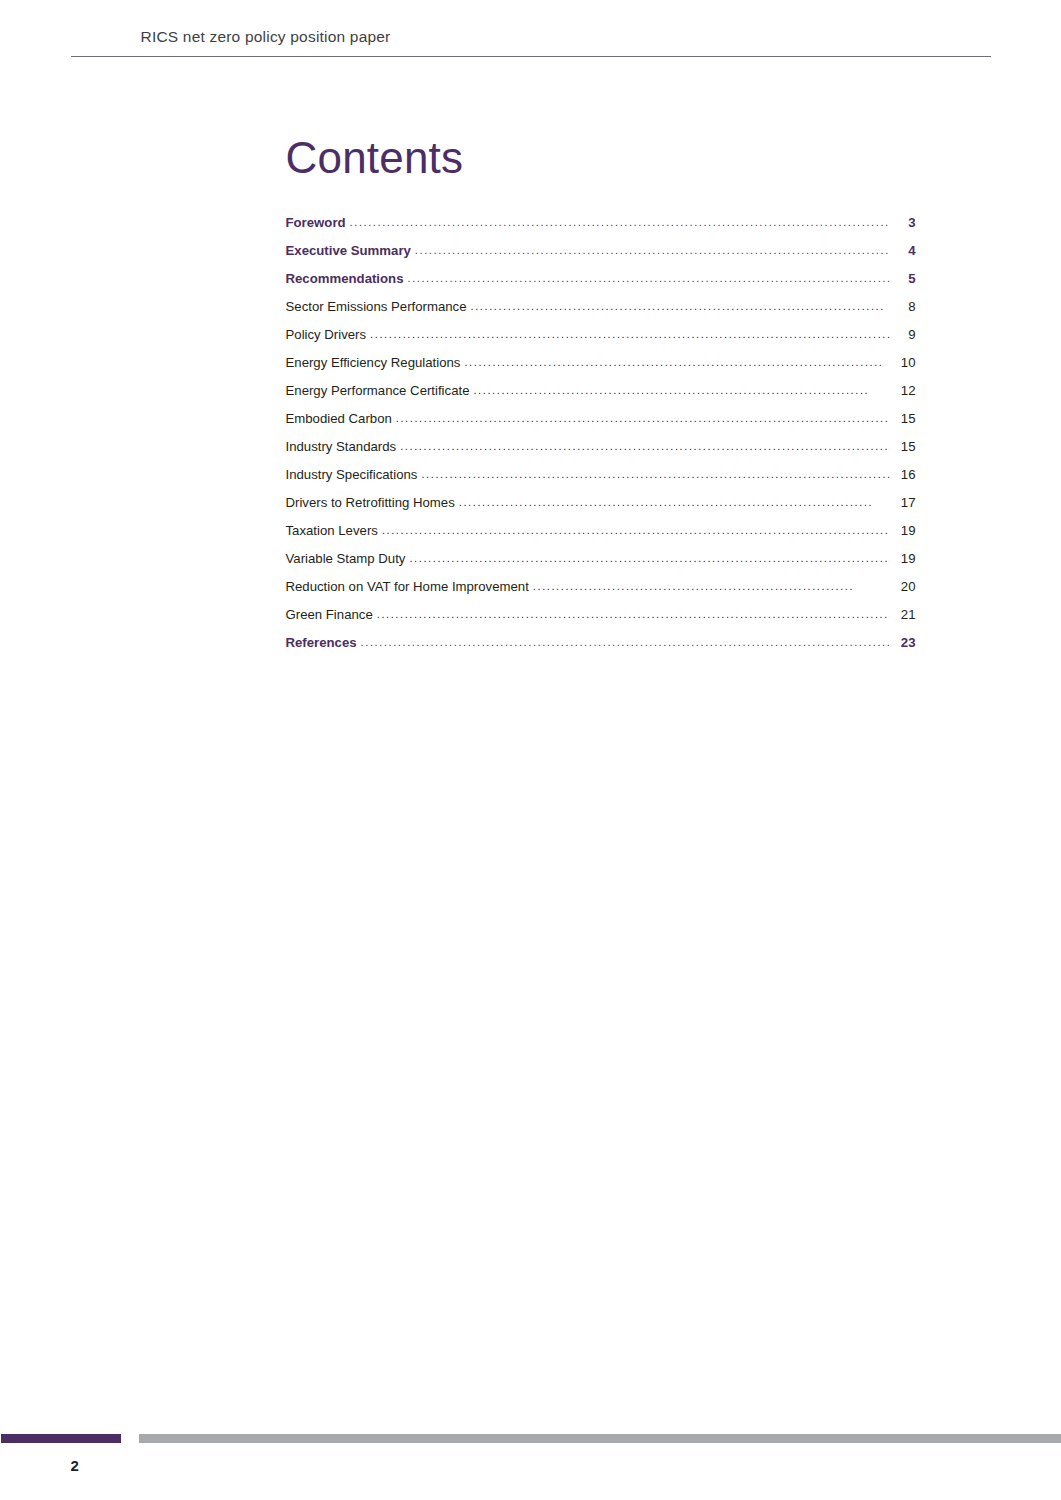RICS net zero policy position paper
Contents
Foreword ........................................................................................................................................... 3
Executive Summary ......................................................................................................................... 4
Recommendations ........................................................................................................................... 5
Sector Emissions Performance ......................................................................................... 8
Policy Drivers ............................................................................................................................. 9
Energy Efficiency Regulations .......................................................................................... 10
Energy Performance Certificate ..................................................................................... 12
Embodied Carbon ..................................................................................................................... 15
Industry Standards ................................................................................................................... 15
Industry Specifications .............................................................................................................. 16
Drivers to Retrofitting Homes ......................................................................................... 17
Taxation Levers ......................................................................................................................... 19
Variable Stamp Duty ............................................................................................................... 19
Reduction on VAT for Home Improvement ..................................................................... 20
Green Finance ........................................................................................................................... 21
References ....................................................................................................................................... 23
2